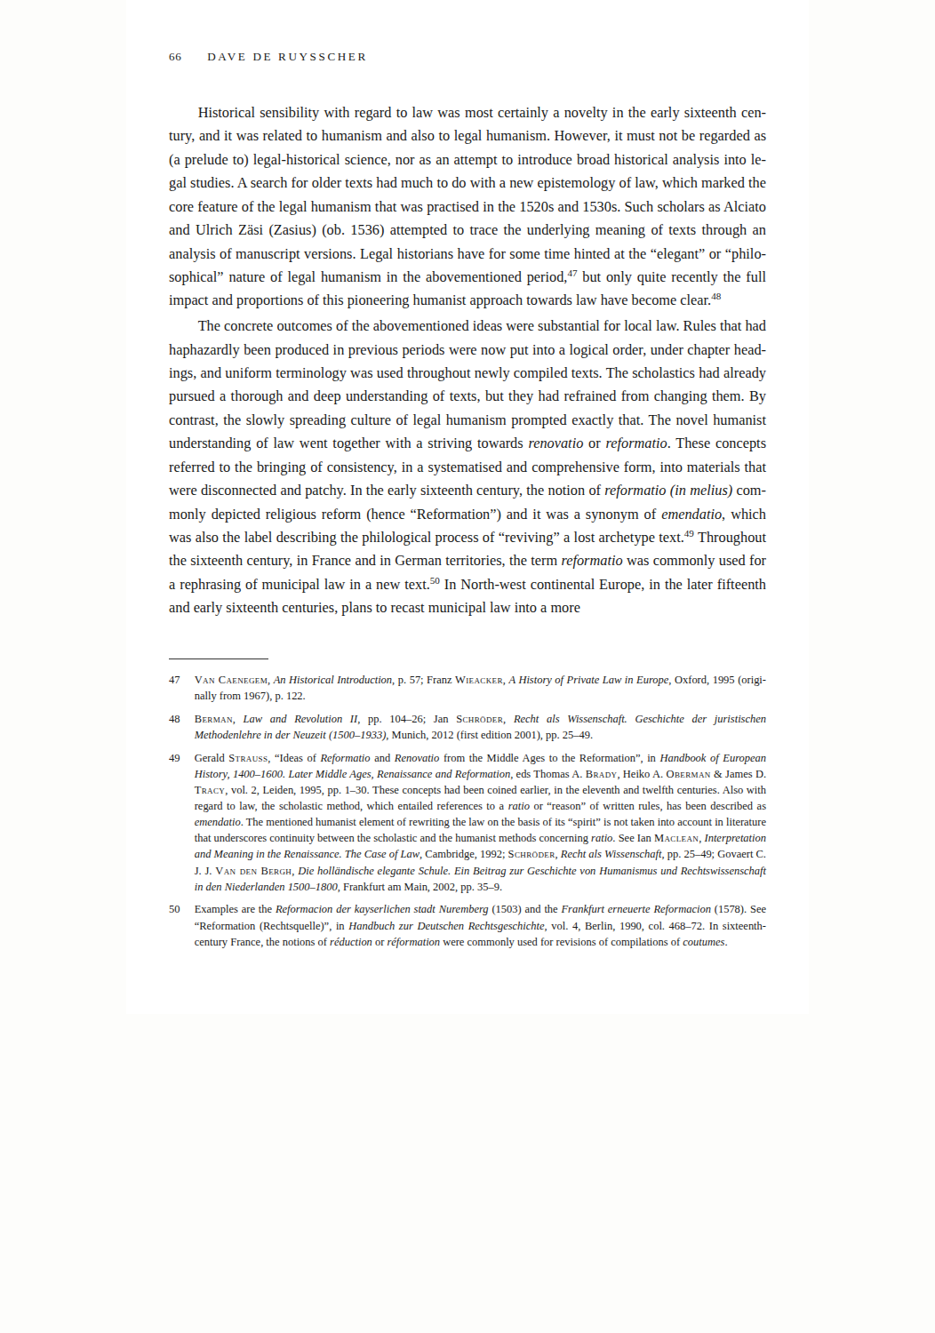66 Dave De Ruysscher
Historical sensibility with regard to law was most certainly a novelty in the early sixteenth century, and it was related to humanism and also to legal humanism. However, it must not be regarded as (a prelude to) legal-historical science, nor as an attempt to introduce broad historical analysis into legal studies. A search for older texts had much to do with a new epistemology of law, which marked the core feature of the legal humanism that was practised in the 1520s and 1530s. Such scholars as Alciato and Ulrich Zäsi (Zasius) (ob. 1536) attempted to trace the underlying meaning of texts through an analysis of manuscript versions. Legal historians have for some time hinted at the “elegant” or “philosophical” nature of legal humanism in the abovementioned period,47 but only quite recently the full impact and proportions of this pioneering humanist approach towards law have become clear.48
The concrete outcomes of the abovementioned ideas were substantial for local law. Rules that had haphazardly been produced in previous periods were now put into a logical order, under chapter headings, and uniform terminology was used throughout newly compiled texts. The scholastics had already pursued a thorough and deep understanding of texts, but they had refrained from changing them. By contrast, the slowly spreading culture of legal humanism prompted exactly that. The novel humanist understanding of law went together with a striving towards renovatio or reformatio. These concepts referred to the bringing of consistency, in a systematised and comprehensive form, into materials that were disconnected and patchy. In the early sixteenth century, the notion of reformatio (in melius) commonly depicted religious reform (hence “Reformation”) and it was a synonym of emendatio, which was also the label describing the philological process of “reviving” a lost archetype text.49 Throughout the sixteenth century, in France and in German territories, the term reformatio was commonly used for a rephrasing of municipal law in a new text.50 In North-west continental Europe, in the later fifteenth and early sixteenth centuries, plans to recast municipal law into a more
Van Caenegem, An Historical Introduction, p. 57; Franz Wieacker, A History of Private Law in Europe, Oxford, 1995 (originally from 1967), p. 122.
Berman, Law and Revolution II, pp. 104–26; Jan Schröder, Recht als Wissenschaft. Geschichte der juristischen Methodenlehre in der Neuzeit (1500–1933), Munich, 2012 (first edition 2001), pp. 25–49.
Gerald Strauss, “Ideas of Reformatio and Renovatio from the Middle Ages to the Reformation”, in Handbook of European History, 1400–1600. Later Middle Ages, Renaissance and Reformation, eds Thomas A. Brady, Heiko A. Oberman & James D. Tracy, vol. 2, Leiden, 1995, pp. 1–30. These concepts had been coined earlier, in the eleventh and twelfth centuries. Also with regard to law, the scholastic method, which entailed references to a ratio or “reason” of written rules, has been described as emendatio. The mentioned humanist element of rewriting the law on the basis of its “spirit” is not taken into account in literature that underscores continuity between the scholastic and the humanist methods concerning ratio. See Ian Maclean, Interpretation and Meaning in the Renaissance. The Case of Law, Cambridge, 1992; Schröder, Recht als Wissenschaft, pp. 25–49; Govaert C. J. J. Van den Bergh, Die holländische elegante Schule. Ein Beitrag zur Geschichte von Humanismus und Rechtswissenschaft in den Niederlanden 1500–1800, Frankfurt am Main, 2002, pp. 35–9.
Examples are the Reformacion der kayserlichen stadt Nuremberg (1503) and the Frankfurt erneuerte Reformacion (1578). See “Reformation (Rechtsquelle)”, in Handbuch zur Deutschen Rechtsgeschichte, vol. 4, Berlin, 1990, col. 468–72. In sixteenth-century France, the notions of réduction or réformation were commonly used for revisions of compilations of coutumes.